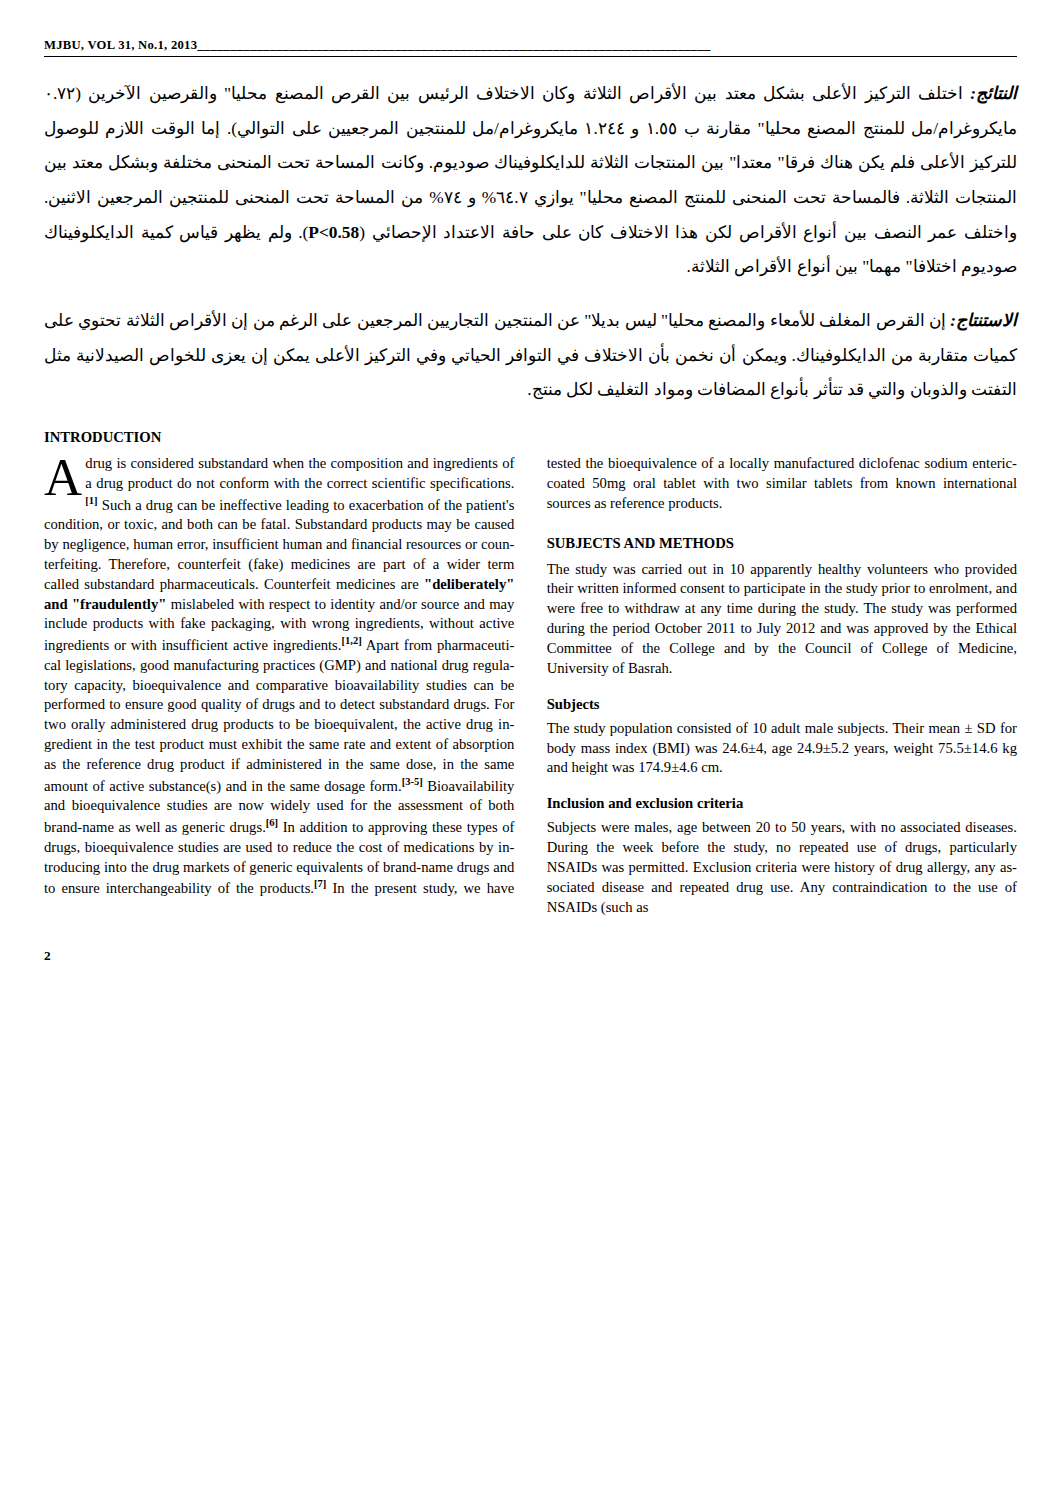MJBU, VOL 31, No.1, 2013______________________________________________________________________________
النتائج: اختلف التركيز الأعلى بشكل معتد بين الأقراص الثلاثة وكان الاختلاف الرئيس بين القرص المصنع محليا" والقرصين الآخرين (٠.٧٢ مايكروغرام/مل للمنتج المصنع محليا" مقارنة ب ١.٥٥ و ١.٢٤٤ مايكروغرام/مل للمنتجين المرجعيين على التوالي). إما الوقت اللازم للوصول للتركيز الأعلى فلم يكن هناك فرقا" معتدا" بين المنتجات الثلاثة للدايكلوفيناك صوديوم. وكانت المساحة تحت المنحنى مختلفة وبشكل معتد بين المنتجات الثلاثة. فالمساحة تحت المنحنى للمنتج المصنع محليا" يوازي ٦٤.٧% و ٧٤% من المساحة تحت المنحنى للمنتجين المرجعين الاثنين. واختلف عمر النصف بين أنواع الأقراص لكن هذا الاختلاف كان على حافة الاعتداد الإحصائي (P<0.58). ولم يظهر قياس كمية الدايكلوفيناك صوديوم اختلافا" مهما" بين أنواع الأقراص الثلاثة.
الاستنتاج: إن القرص المغلف للأمعاء والمصنع محليا" ليس بديلا" عن المنتجين التجاريين المرجعين على الرغم من إن الأقراص الثلاثة تحتوي على كميات متقاربة من الدايكلوفيناك. ويمكن أن نخمن بأن الاختلاف في التوافر الحياتي وفي التركيز الأعلى يمكن إن يعزى للخواص الصيدلانية مثل التفتت والذوبان والتي قد تتأثر بأنواع المضافات ومواد التغليف لكل منتج.
Introduction
A drug is considered substandard when the composition and ingredients of a drug product do not conform with the correct scientific specifications.[1] Such a drug can be ineffective leading to exacerbation of the patient's condition, or toxic, and both can be fatal. Substandard products may be caused by negligence, human error, insufficient human and financial resources or counterfeiting. Therefore, counterfeit (fake) medicines are part of a wider term called substandard pharmaceuticals. Counterfeit medicines are "deliberately" and "fraudulently" mislabeled with respect to identity and/or source and may include products with fake packaging, with wrong ingredients, without active ingredients or with insufficient active ingredients.[1,2] Apart from pharmaceutical legislations, good manufacturing practices (GMP) and national drug regulatory capacity, bioequivalence and comparative bioavailability studies can be performed to ensure good quality of drugs and to detect substandard drugs. For two orally administered drug products to be bioequivalent, the active drug ingredient in the test product must exhibit the same rate and extent of absorption as the reference drug product if administered in the same dose, in the same amount of active substance(s) and in the same dosage form.[3-5] Bioavailability and bioequivalence studies are now widely used for the assessment of both brand-name as well as generic drugs.[6] In addition to approving these types of drugs, bioequivalence studies are used to reduce the cost of medications by introducing into the drug markets of generic equivalents of brand-name drugs and to ensure interchangeability of the products.[7] In the present study, we have tested the bioequivalence of a locally manufactured diclofenac sodium enteric-coated 50mg oral tablet with two similar tablets from known international sources as reference products.
Subjects and Methods
The study was carried out in 10 apparently healthy volunteers who provided their written informed consent to participate in the study prior to enrolment, and were free to withdraw at any time during the study. The study was performed during the period October 2011 to July 2012 and was approved by the Ethical Committee of the College and by the Council of College of Medicine, University of Basrah.
Subjects
The study population consisted of 10 adult male subjects. Their mean ± SD for body mass index (BMI) was 24.6±4, age 24.9±5.2 years, weight 75.5±14.6 kg and height was 174.9±4.6 cm.
Inclusion and exclusion criteria
Subjects were males, age between 20 to 50 years, with no associated diseases. During the week before the study, no repeated use of drugs, particularly NSAIDs was permitted. Exclusion criteria were history of drug allergy, any associated disease and repeated drug use. Any contraindication to the use of NSAIDs (such as
2